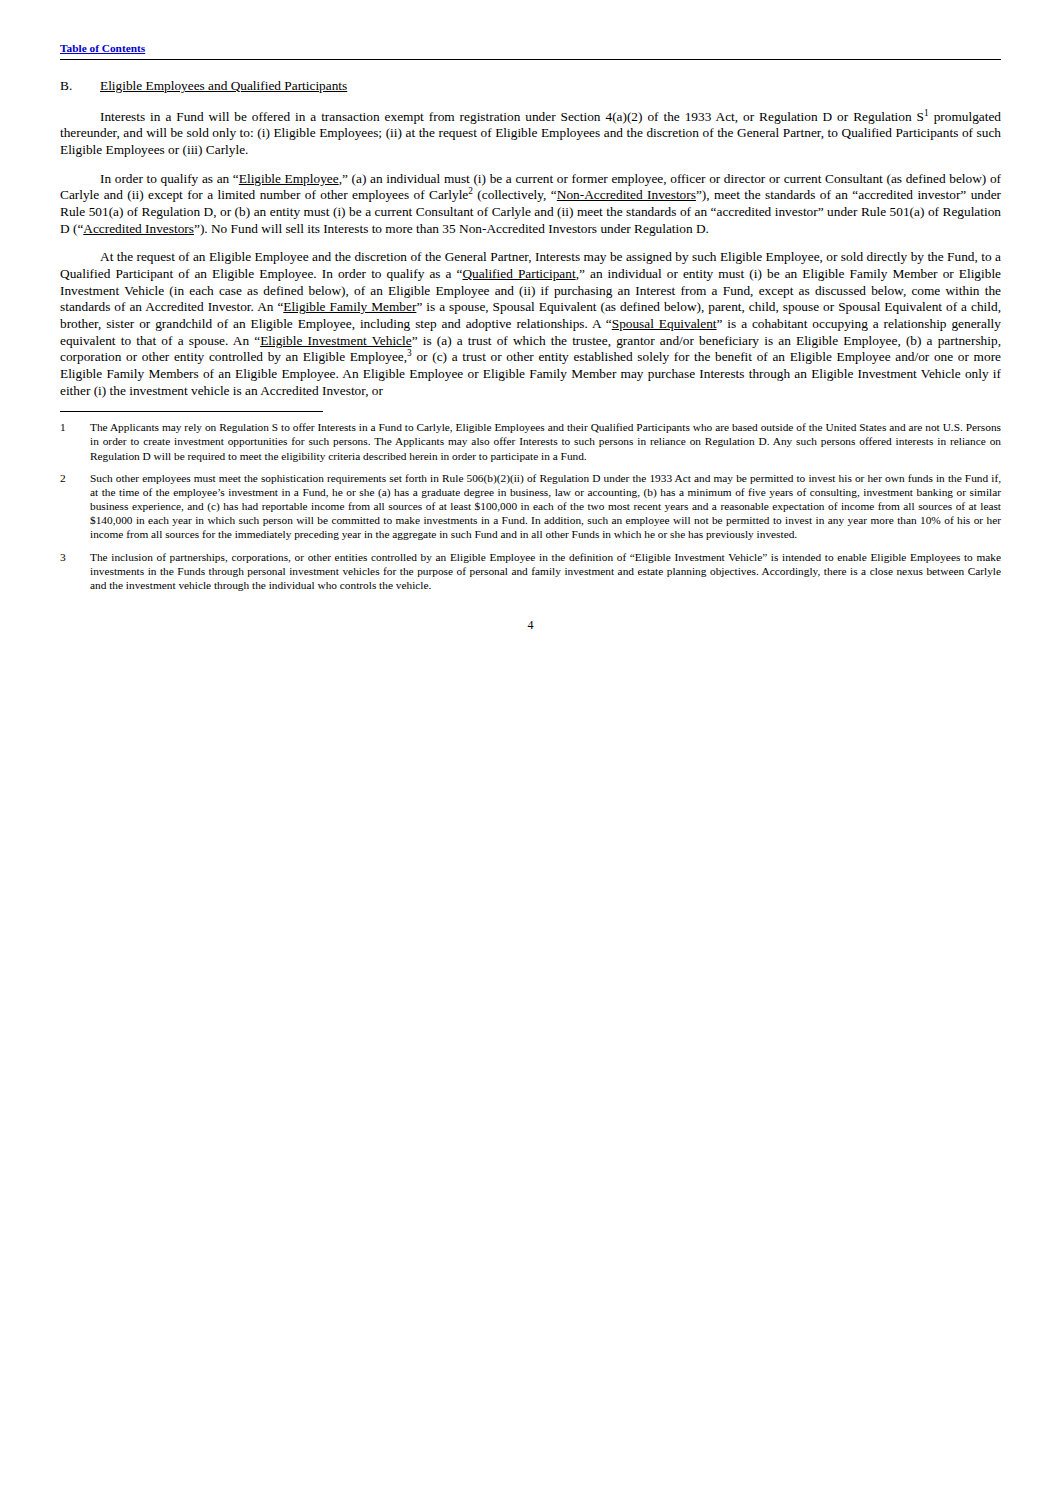Table of Contents
B. Eligible Employees and Qualified Participants
Interests in a Fund will be offered in a transaction exempt from registration under Section 4(a)(2) of the 1933 Act, or Regulation D or Regulation S1 promulgated thereunder, and will be sold only to: (i) Eligible Employees; (ii) at the request of Eligible Employees and the discretion of the General Partner, to Qualified Participants of such Eligible Employees or (iii) Carlyle.
In order to qualify as an “Eligible Employee,” (a) an individual must (i) be a current or former employee, officer or director or current Consultant (as defined below) of Carlyle and (ii) except for a limited number of other employees of Carlyle2 (collectively, “Non-Accredited Investors”), meet the standards of an “accredited investor” under Rule 501(a) of Regulation D, or (b) an entity must (i) be a current Consultant of Carlyle and (ii) meet the standards of an “accredited investor” under Rule 501(a) of Regulation D (“Accredited Investors”). No Fund will sell its Interests to more than 35 Non-Accredited Investors under Regulation D.
At the request of an Eligible Employee and the discretion of the General Partner, Interests may be assigned by such Eligible Employee, or sold directly by the Fund, to a Qualified Participant of an Eligible Employee. In order to qualify as a “Qualified Participant,” an individual or entity must (i) be an Eligible Family Member or Eligible Investment Vehicle (in each case as defined below), of an Eligible Employee and (ii) if purchasing an Interest from a Fund, except as discussed below, come within the standards of an Accredited Investor. An “Eligible Family Member” is a spouse, Spousal Equivalent (as defined below), parent, child, spouse or Spousal Equivalent of a child, brother, sister or grandchild of an Eligible Employee, including step and adoptive relationships. A “Spousal Equivalent” is a cohabitant occupying a relationship generally equivalent to that of a spouse. An “Eligible Investment Vehicle” is (a) a trust of which the trustee, grantor and/or beneficiary is an Eligible Employee, (b) a partnership, corporation or other entity controlled by an Eligible Employee,3 or (c) a trust or other entity established solely for the benefit of an Eligible Employee and/or one or more Eligible Family Members of an Eligible Employee. An Eligible Employee or Eligible Family Member may purchase Interests through an Eligible Investment Vehicle only if either (i) the investment vehicle is an Accredited Investor, or
| 1 | The Applicants may rely on Regulation S to offer Interests in a Fund to Carlyle, Eligible Employees and their Qualified Participants who are based outside of the United States and are not U.S. Persons in order to create investment opportunities for such persons. The Applicants may also offer Interests to such persons in reliance on Regulation D. Any such persons offered interests in reliance on Regulation D will be required to meet the eligibility criteria described herein in order to participate in a Fund. |
| 2 | Such other employees must meet the sophistication requirements set forth in Rule 506(b)(2)(ii) of Regulation D under the 1933 Act and may be permitted to invest his or her own funds in the Fund if, at the time of the employee’s investment in a Fund, he or she (a) has a graduate degree in business, law or accounting, (b) has a minimum of five years of consulting, investment banking or similar business experience, and (c) has had reportable income from all sources of at least $100,000 in each of the two most recent years and a reasonable expectation of income from all sources of at least $140,000 in each year in which such person will be committed to make investments in a Fund. In addition, such an employee will not be permitted to invest in any year more than 10% of his or her income from all sources for the immediately preceding year in the aggregate in such Fund and in all other Funds in which he or she has previously invested. |
| 3 | The inclusion of partnerships, corporations, or other entities controlled by an Eligible Employee in the definition of “Eligible Investment Vehicle” is intended to enable Eligible Employees to make investments in the Funds through personal investment vehicles for the purpose of personal and family investment and estate planning objectives. Accordingly, there is a close nexus between Carlyle and the investment vehicle through the individual who controls the vehicle. |
4